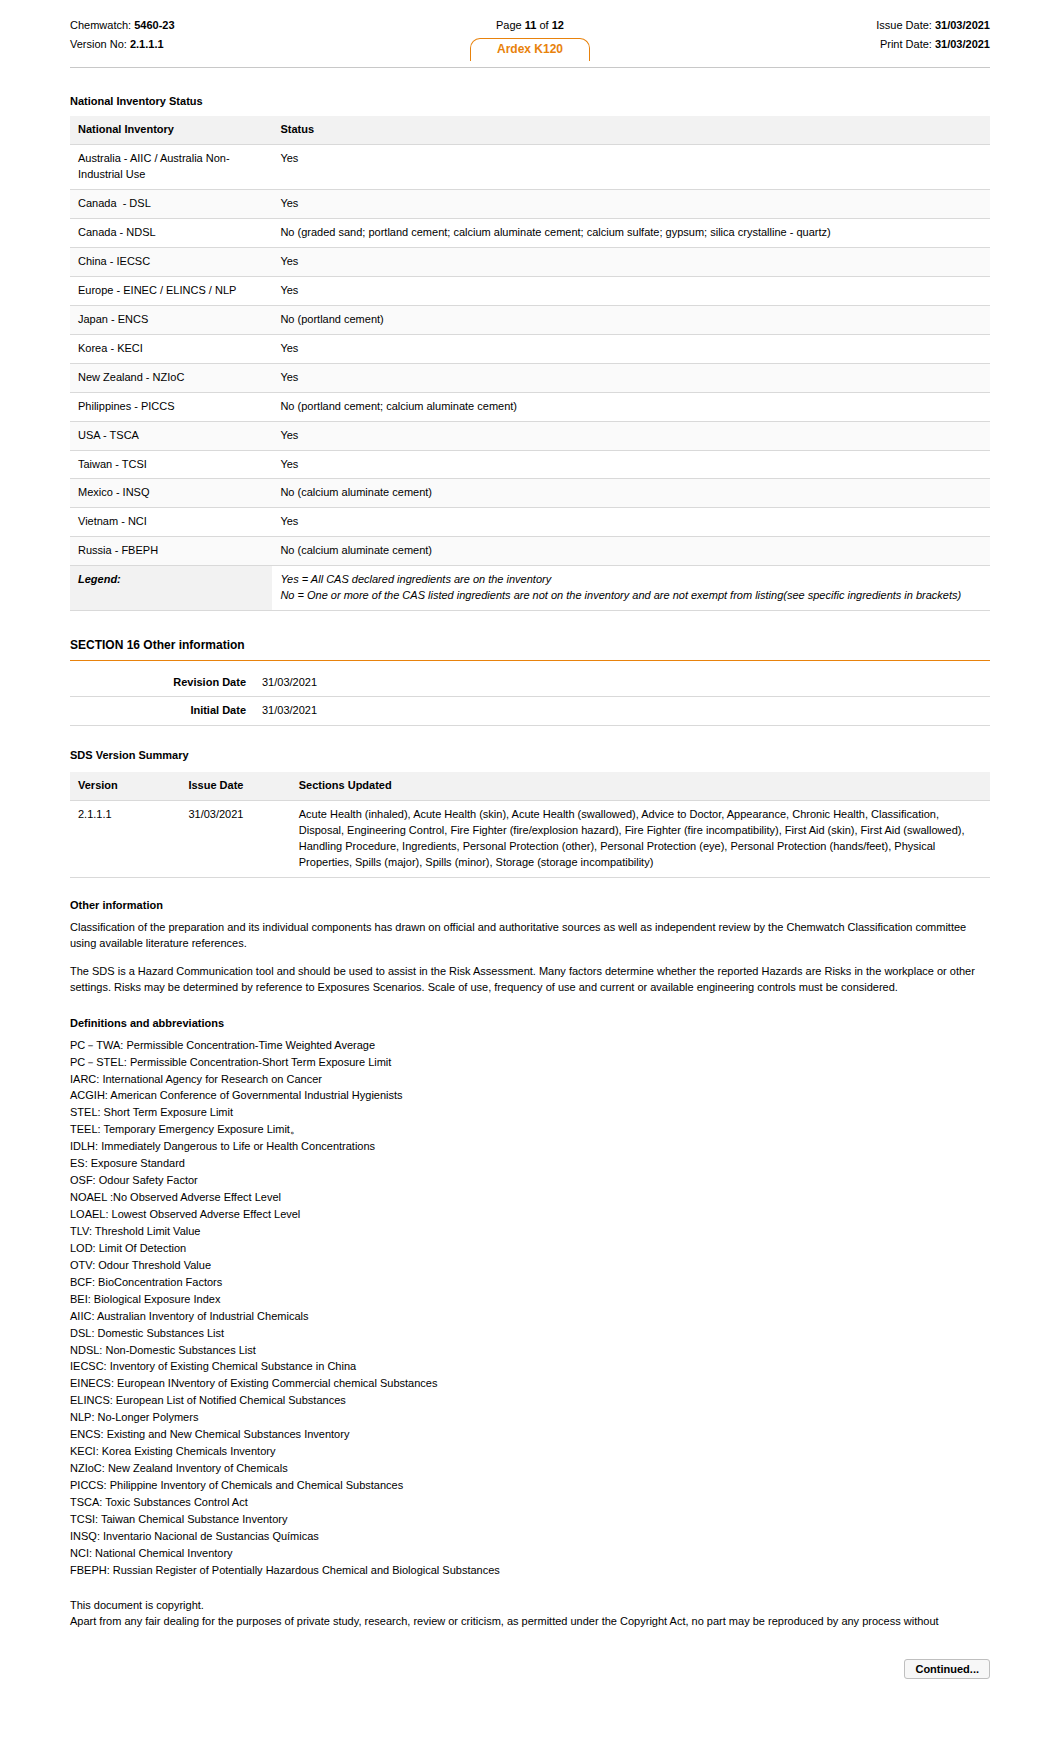Chemwatch: 5460-23
Version No: 2.1.1.1
Page 11 of 12
Ardex K120
Issue Date: 31/03/2021
Print Date: 31/03/2021
National Inventory Status
| National Inventory | Status |
| --- | --- |
| Australia - AIIC / Australia Non-Industrial Use | Yes |
| Canada - DSL | Yes |
| Canada - NDSL | No (graded sand; portland cement; calcium aluminate cement; calcium sulfate; gypsum; silica crystalline - quartz) |
| China - IECSC | Yes |
| Europe - EINEC / ELINCS / NLP | Yes |
| Japan - ENCS | No (portland cement) |
| Korea - KECI | Yes |
| New Zealand - NZIoC | Yes |
| Philippines - PICCS | No (portland cement; calcium aluminate cement) |
| USA - TSCA | Yes |
| Taiwan - TCSI | Yes |
| Mexico - INSQ | No (calcium aluminate cement) |
| Vietnam - NCI | Yes |
| Russia - FBEPH | No (calcium aluminate cement) |
| Legend: | Yes = All CAS declared ingredients are on the inventory No = One or more of the CAS listed ingredients are not on the inventory and are not exempt from listing(see specific ingredients in brackets) |
SECTION 16 Other information
| Revision Date | 31/03/2021 |
| Initial Date | 31/03/2021 |
SDS Version Summary
| Version | Issue Date | Sections Updated |
| --- | --- | --- |
| 2.1.1.1 | 31/03/2021 | Acute Health (inhaled), Acute Health (skin), Acute Health (swallowed), Advice to Doctor, Appearance, Chronic Health, Classification, Disposal, Engineering Control, Fire Fighter (fire/explosion hazard), Fire Fighter (fire incompatibility), First Aid (skin), First Aid (swallowed), Handling Procedure, Ingredients, Personal Protection (other), Personal Protection (eye), Personal Protection (hands/feet), Physical Properties, Spills (major), Spills (minor), Storage (storage incompatibility) |
Other information
Classification of the preparation and its individual components has drawn on official and authoritative sources as well as independent review by the Chemwatch Classification committee using available literature references.
The SDS is a Hazard Communication tool and should be used to assist in the Risk Assessment. Many factors determine whether the reported Hazards are Risks in the workplace or other settings. Risks may be determined by reference to Exposures Scenarios. Scale of use, frequency of use and current or available engineering controls must be considered.
Definitions and abbreviations
PC－TWA: Permissible Concentration-Time Weighted Average
PC－STEL: Permissible Concentration-Short Term Exposure Limit
IARC: International Agency for Research on Cancer
ACGIH: American Conference of Governmental Industrial Hygienists
STEL: Short Term Exposure Limit
TEEL: Temporary Emergency Exposure Limit。
IDLH: Immediately Dangerous to Life or Health Concentrations
ES: Exposure Standard
OSF: Odour Safety Factor
NOAEL :No Observed Adverse Effect Level
LOAEL: Lowest Observed Adverse Effect Level
TLV: Threshold Limit Value
LOD: Limit Of Detection
OTV: Odour Threshold Value
BCF: BioConcentration Factors
BEI: Biological Exposure Index
AIIC: Australian Inventory of Industrial Chemicals
DSL: Domestic Substances List
NDSL: Non-Domestic Substances List
IECSC: Inventory of Existing Chemical Substance in China
EINECS: European INventory of Existing Commercial chemical Substances
ELINCS: European List of Notified Chemical Substances
NLP: No-Longer Polymers
ENCS: Existing and New Chemical Substances Inventory
KECI: Korea Existing Chemicals Inventory
NZIoC: New Zealand Inventory of Chemicals
PICCS: Philippine Inventory of Chemicals and Chemical Substances
TSCA: Toxic Substances Control Act
TCSI: Taiwan Chemical Substance Inventory
INSQ: Inventario Nacional de Sustancias Químicas
NCI: National Chemical Inventory
FBEPH: Russian Register of Potentially Hazardous Chemical and Biological Substances
This document is copyright.
Apart from any fair dealing for the purposes of private study, research, review or criticism, as permitted under the Copyright Act, no part may be reproduced by any process without
Continued...